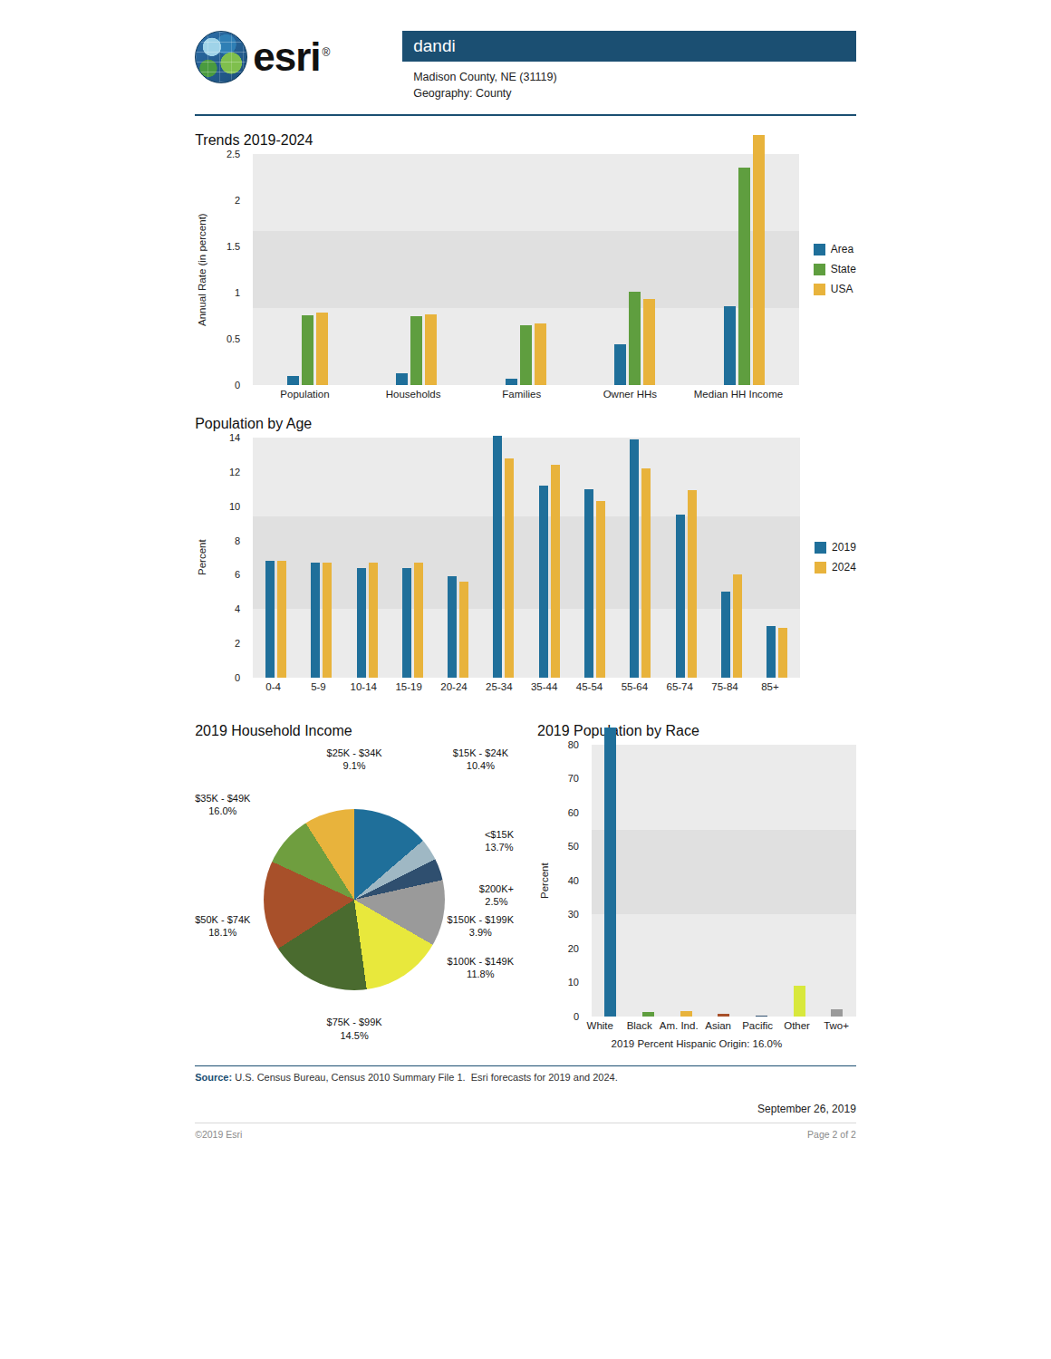esri®
dandi
Madison County, NE (31119)
Geography: County
Trends 2019-2024
Annual Rate (in percent)
2.5 2 1.5 1 0.5 0
Area
State
USA
Population Households Families Owner HHs Median HH Income
Population by Age
Percent
14 12 10 8 6 4 2 0
2019
2024
0-45-910-1415-19 20-2425-3435-4445-54 55-6465-7475-8485+
2019 Household Income
$25K - $34K9.1%
$15K - $24K10.4%
$35K - $49K16.0%
<$15K13.7%
$200K+2.5%
$150K - $199K3.9%
$100K - $149K11.8%
$50K - $74K18.1%
$75K - $99K14.5%
2019 Population by Race
Percent
80 70 60 50 40 30 20 10 0
White Black Am. Ind. Asian Pacific Other Two+
2019 Percent Hispanic Origin: 16.0%
Source: U.S. Census Bureau, Census 2010 Summary File 1. Esri forecasts for 2019 and 2024.
September 26, 2019
©2019 Esri Page 2 of 2